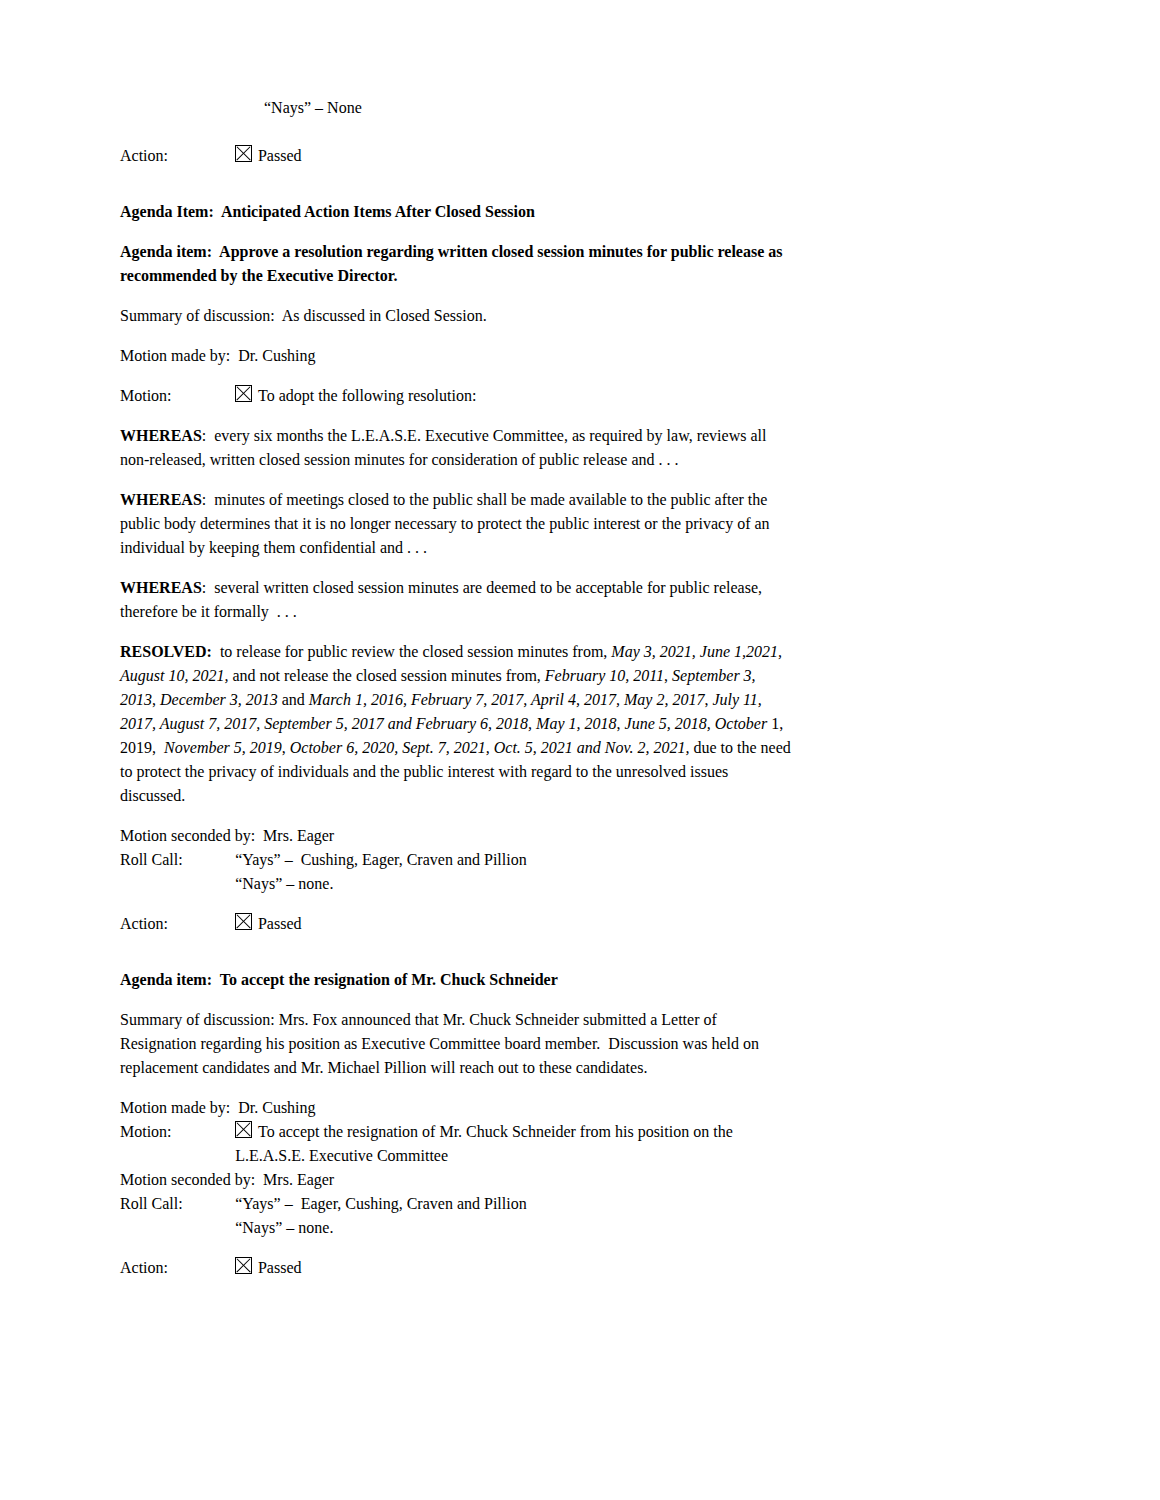“Nays” – None
Action: Passed
Agenda Item: Anticipated Action Items After Closed Session
Agenda item: Approve a resolution regarding written closed session minutes for public release as recommended by the Executive Director.
Summary of discussion: As discussed in Closed Session.
Motion made by: Dr. Cushing
Motion: To adopt the following resolution:
WHEREAS: every six months the L.E.A.S.E. Executive Committee, as required by law, reviews all non-released, written closed session minutes for consideration of public release and . . .
WHEREAS: minutes of meetings closed to the public shall be made available to the public after the public body determines that it is no longer necessary to protect the public interest or the privacy of an individual by keeping them confidential and . . .
WHEREAS: several written closed session minutes are deemed to be acceptable for public release, therefore be it formally . . .
RESOLVED: to release for public review the closed session minutes from, May 3, 2021, June 1,2021, August 10, 2021, and not release the closed session minutes from, February 10, 2011, September 3, 2013, December 3, 2013 and March 1, 2016, February 7, 2017, April 4, 2017, May 2, 2017, July 11, 2017, August 7, 2017, September 5, 2017 and February 6, 2018, May 1, 2018, June 5, 2018, October 1, 2019, November 5, 2019, October 6, 2020, Sept. 7, 2021, Oct. 5, 2021 and Nov. 2, 2021, due to the need to protect the privacy of individuals and the public interest with regard to the unresolved issues discussed.
Motion seconded by: Mrs. Eager
| Roll Call: | “Yays” – Cushing, Eager, Craven and Pillion “Nays” – none. |
Action: Passed
Agenda item: To accept the resignation of Mr. Chuck Schneider
Summary of discussion: Mrs. Fox announced that Mr. Chuck Schneider submitted a Letter of Resignation regarding his position as Executive Committee board member. Discussion was held on replacement candidates and Mr. Michael Pillion will reach out to these candidates.
Motion made by: Dr. Cushing
| Motion: | To accept the resignation of Mr. Chuck Schneider from his position on the L.E.A.S.E. Executive Committee |
Motion seconded by: Mrs. Eager
| Roll Call: | “Yays” – Eager, Cushing, Craven and Pillion “Nays” – none. |
Action: Passed